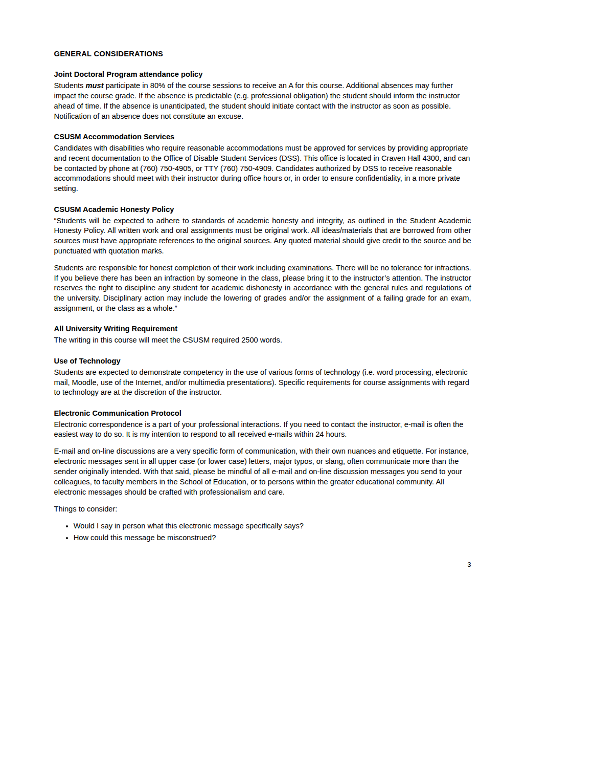GENERAL CONSIDERATIONS
Joint Doctoral Program attendance policy
Students must participate in 80% of the course sessions to receive an A for this course. Additional absences may further impact the course grade. If the absence is predictable (e.g. professional obligation) the student should inform the instructor ahead of time. If the absence is unanticipated, the student should initiate contact with the instructor as soon as possible. Notification of an absence does not constitute an excuse.
CSUSM Accommodation Services
Candidates with disabilities who require reasonable accommodations must be approved for services by providing appropriate and recent documentation to the Office of Disable Student Services (DSS). This office is located in Craven Hall 4300, and can be contacted by phone at (760) 750-4905, or TTY (760) 750-4909. Candidates authorized by DSS to receive reasonable accommodations should meet with their instructor during office hours or, in order to ensure confidentiality, in a more private setting.
CSUSM Academic Honesty Policy
“Students will be expected to adhere to standards of academic honesty and integrity, as outlined in the Student Academic Honesty Policy. All written work and oral assignments must be original work. All ideas/materials that are borrowed from other sources must have appropriate references to the original sources. Any quoted material should give credit to the source and be punctuated with quotation marks.
Students are responsible for honest completion of their work including examinations. There will be no tolerance for infractions. If you believe there has been an infraction by someone in the class, please bring it to the instructor’s attention. The instructor reserves the right to discipline any student for academic dishonesty in accordance with the general rules and regulations of the university. Disciplinary action may include the lowering of grades and/or the assignment of a failing grade for an exam, assignment, or the class as a whole.”
All University Writing Requirement
The writing in this course will meet the CSUSM required 2500 words.
Use of Technology
Students are expected to demonstrate competency in the use of various forms of technology (i.e. word processing, electronic mail, Moodle, use of the Internet, and/or multimedia presentations). Specific requirements for course assignments with regard to technology are at the discretion of the instructor.
Electronic Communication Protocol
Electronic correspondence is a part of your professional interactions. If you need to contact the instructor, e-mail is often the easiest way to do so. It is my intention to respond to all received e-mails within 24 hours.
E-mail and on-line discussions are a very specific form of communication, with their own nuances and etiquette. For instance, electronic messages sent in all upper case (or lower case) letters, major typos, or slang, often communicate more than the sender originally intended. With that said, please be mindful of all e-mail and on-line discussion messages you send to your colleagues, to faculty members in the School of Education, or to persons within the greater educational community. All electronic messages should be crafted with professionalism and care.
Things to consider:
Would I say in person what this electronic message specifically says?
How could this message be misconstrued?
3